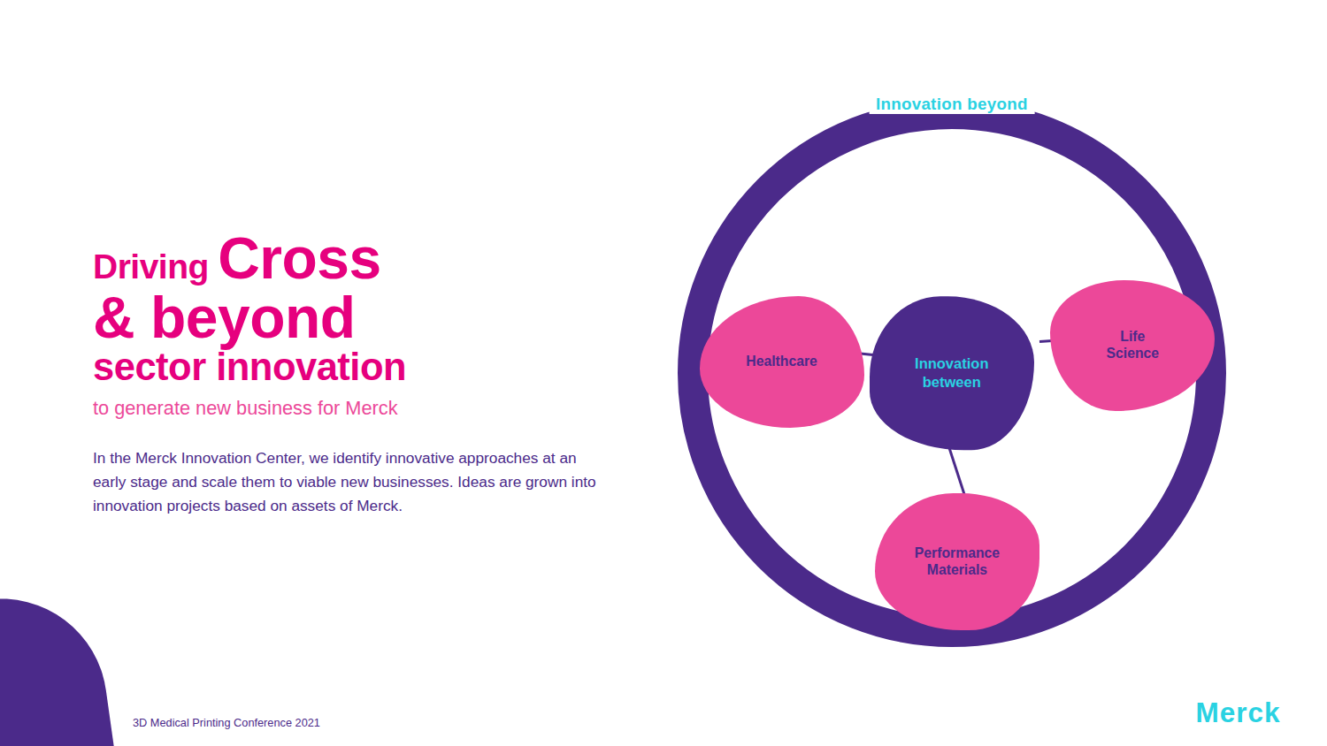Driving Cross & beyond sector innovation
to generate new business for Merck
In the Merck Innovation Center, we identify innovative approaches at an early stage and scale them to viable new businesses. Ideas are grown into innovation projects based on assets of Merck.
Innovation beyond
Healthcare
Life
Science
Performance
Materials
Innovation
between
3D Medical Printing Conference 2021 Merck